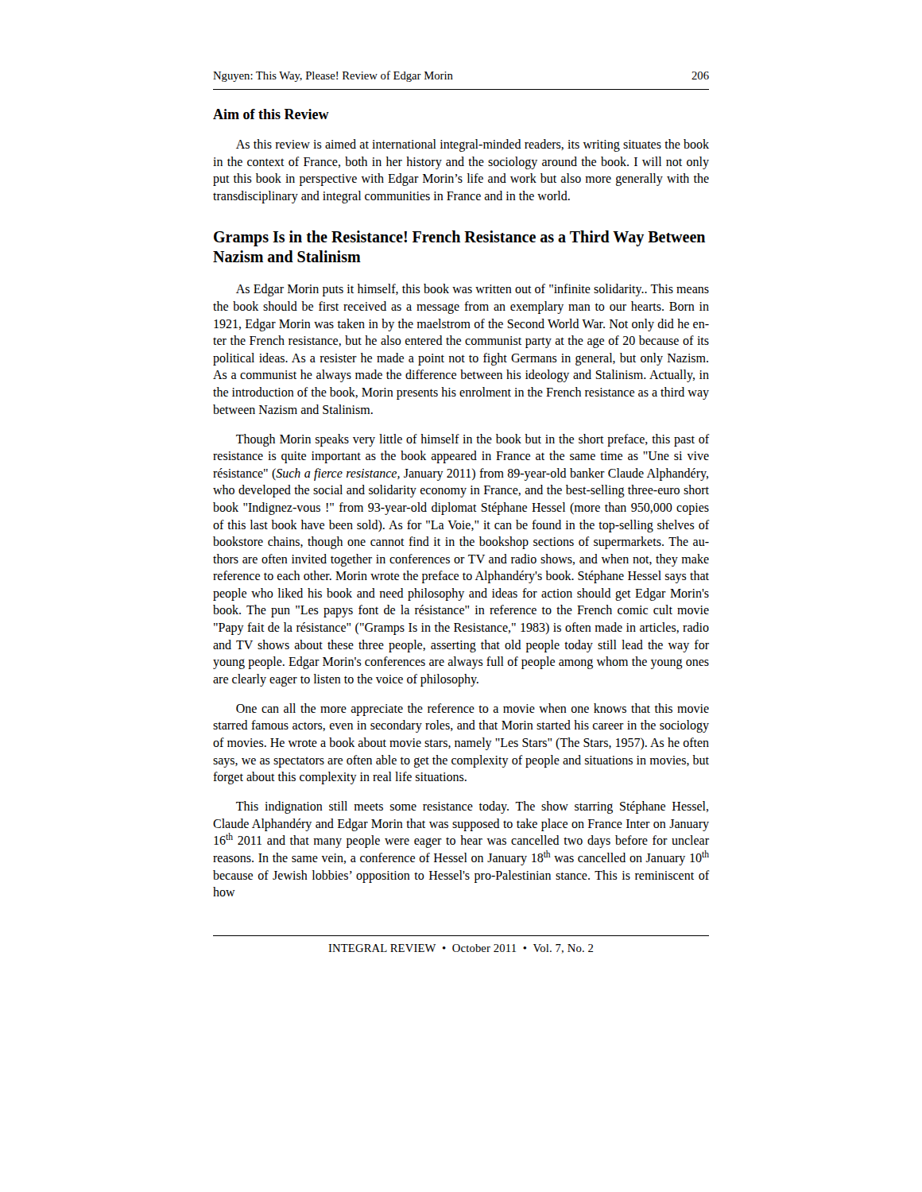Nguyen: This Way, Please! Review of Edgar Morin 206
Aim of this Review
As this review is aimed at international integral-minded readers, its writing situates the book in the context of France, both in her history and the sociology around the book. I will not only put this book in perspective with Edgar Morin’s life and work but also more generally with the transdisciplinary and integral communities in France and in the world.
Gramps Is in the Resistance! French Resistance as a Third Way Between Nazism and Stalinism
As Edgar Morin puts it himself, this book was written out of "infinite solidarity.. This means the book should be first received as a message from an exemplary man to our hearts. Born in 1921, Edgar Morin was taken in by the maelstrom of the Second World War. Not only did he enter the French resistance, but he also entered the communist party at the age of 20 because of its political ideas. As a resister he made a point not to fight Germans in general, but only Nazism. As a communist he always made the difference between his ideology and Stalinism. Actually, in the introduction of the book, Morin presents his enrolment in the French resistance as a third way between Nazism and Stalinism.
Though Morin speaks very little of himself in the book but in the short preface, this past of resistance is quite important as the book appeared in France at the same time as "Une si vive résistance" (Such a fierce resistance, January 2011) from 89-year-old banker Claude Alphandéry, who developed the social and solidarity economy in France, and the best-selling three-euro short book "Indignez-vous !" from 93-year-old diplomat Stéphane Hessel (more than 950,000 copies of this last book have been sold). As for "La Voie," it can be found in the top-selling shelves of bookstore chains, though one cannot find it in the bookshop sections of supermarkets. The authors are often invited together in conferences or TV and radio shows, and when not, they make reference to each other. Morin wrote the preface to Alphandéry's book. Stéphane Hessel says that people who liked his book and need philosophy and ideas for action should get Edgar Morin's book. The pun "Les papys font de la résistance" in reference to the French comic cult movie "Papy fait de la résistance" ("Gramps Is in the Resistance," 1983) is often made in articles, radio and TV shows about these three people, asserting that old people today still lead the way for young people. Edgar Morin's conferences are always full of people among whom the young ones are clearly eager to listen to the voice of philosophy.
One can all the more appreciate the reference to a movie when one knows that this movie starred famous actors, even in secondary roles, and that Morin started his career in the sociology of movies. He wrote a book about movie stars, namely "Les Stars" (The Stars, 1957). As he often says, we as spectators are often able to get the complexity of people and situations in movies, but forget about this complexity in real life situations.
This indignation still meets some resistance today. The show starring Stéphane Hessel, Claude Alphandéry and Edgar Morin that was supposed to take place on France Inter on January 16th 2011 and that many people were eager to hear was cancelled two days before for unclear reasons. In the same vein, a conference of Hessel on January 18th was cancelled on January 10th because of Jewish lobbies’ opposition to Hessel's pro-Palestinian stance. This is reminiscent of how
INTEGRAL REVIEW • October 2011 • Vol. 7, No. 2